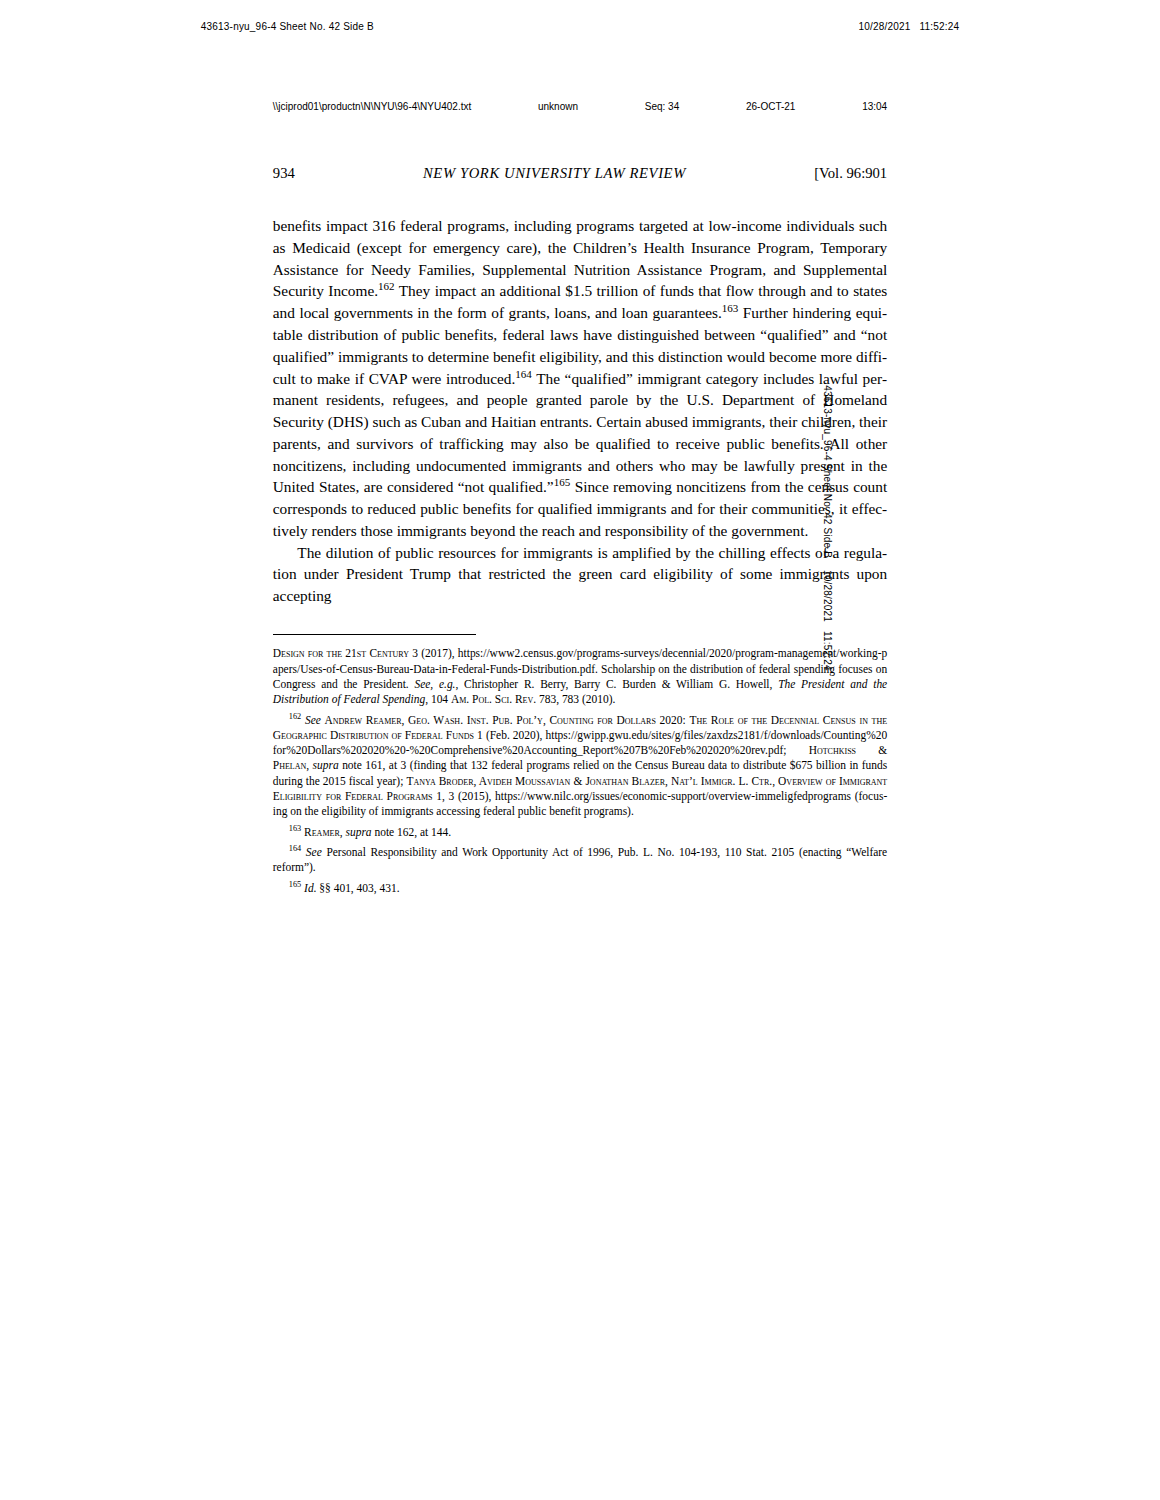43613-nyu_96-4 Sheet No. 42 Side B 10/28/2021 11:52:24
43613-nyu_96-4 Sheet No. 42 Side B 10/28/2021 11:52:24
\\jciprod01\productn\N\NYU\96-4\NYU402.txt unknown Seq: 34 26-OCT-21 13:04
934 NEW YORK UNIVERSITY LAW REVIEW [Vol. 96:901
benefits impact 316 federal programs, including programs targeted at low-income individuals such as Medicaid (except for emergency care), the Children’s Health Insurance Program, Temporary Assistance for Needy Families, Supplemental Nutrition Assistance Program, and Supplemental Security Income.162 They impact an additional $1.5 trillion of funds that flow through and to states and local governments in the form of grants, loans, and loan guarantees.163 Further hindering equitable distribution of public benefits, federal laws have distinguished between “qualified” and “not qualified” immigrants to determine benefit eligibility, and this distinction would become more difficult to make if CVAP were introduced.164 The “qualified” immigrant category includes lawful permanent residents, refugees, and people granted parole by the U.S. Department of Homeland Security (DHS) such as Cuban and Haitian entrants. Certain abused immigrants, their children, their parents, and survivors of trafficking may also be qualified to receive public benefits. All other noncitizens, including undocumented immigrants and others who may be lawfully present in the United States, are considered “not qualified.”165 Since removing noncitizens from the census count corresponds to reduced public benefits for qualified immigrants and for their communities, it effectively renders those immigrants beyond the reach and responsibility of the government.
The dilution of public resources for immigrants is amplified by the chilling effects of a regulation under President Trump that restricted the green card eligibility of some immigrants upon accepting
Design for the 21st Century 3 (2017), https://www2.census.gov/programs-surveys/decennial/2020/program-management/working-papers/Uses-of-Census-Bureau-Data-in-Federal-Funds-Distribution.pdf. Scholarship on the distribution of federal spending focuses on Congress and the President. See, e.g., Christopher R. Berry, Barry C. Burden & William G. Howell, The President and the Distribution of Federal Spending, 104 Am. Pol. Sci. Rev. 783, 783 (2010).
162 See Andrew Reamer, Geo. Wash. Inst. Pub. Pol’y, Counting for Dollars 2020: The Role of the Decennial Census in the Geographic Distribution of Federal Funds 1 (Feb. 2020), https://gwipp.gwu.edu/sites/g/files/zaxdzs2181/f/downloads/Counting%20for%20Dollars%202020%20-%20Comprehensive%20Accounting_Report%207B%20Feb%202020%20rev.pdf; Hotchkiss & Phelan, supra note 161, at 3 (finding that 132 federal programs relied on the Census Bureau data to distribute $675 billion in funds during the 2015 fiscal year); Tanya Broder, Avideh Moussavian & Jonathan Blazer, Nat’l Immigr. L. Ctr., Overview of Immigrant Eligibility for Federal Programs 1, 3 (2015), https://www.nilc.org/issues/economic-support/overview-immeligfedprograms (focusing on the eligibility of immigrants accessing federal public benefit programs).
163 Reamer, supra note 162, at 144.
164 See Personal Responsibility and Work Opportunity Act of 1996, Pub. L. No. 104-193, 110 Stat. 2105 (enacting “Welfare reform”).
165 Id. §§ 401, 403, 431.